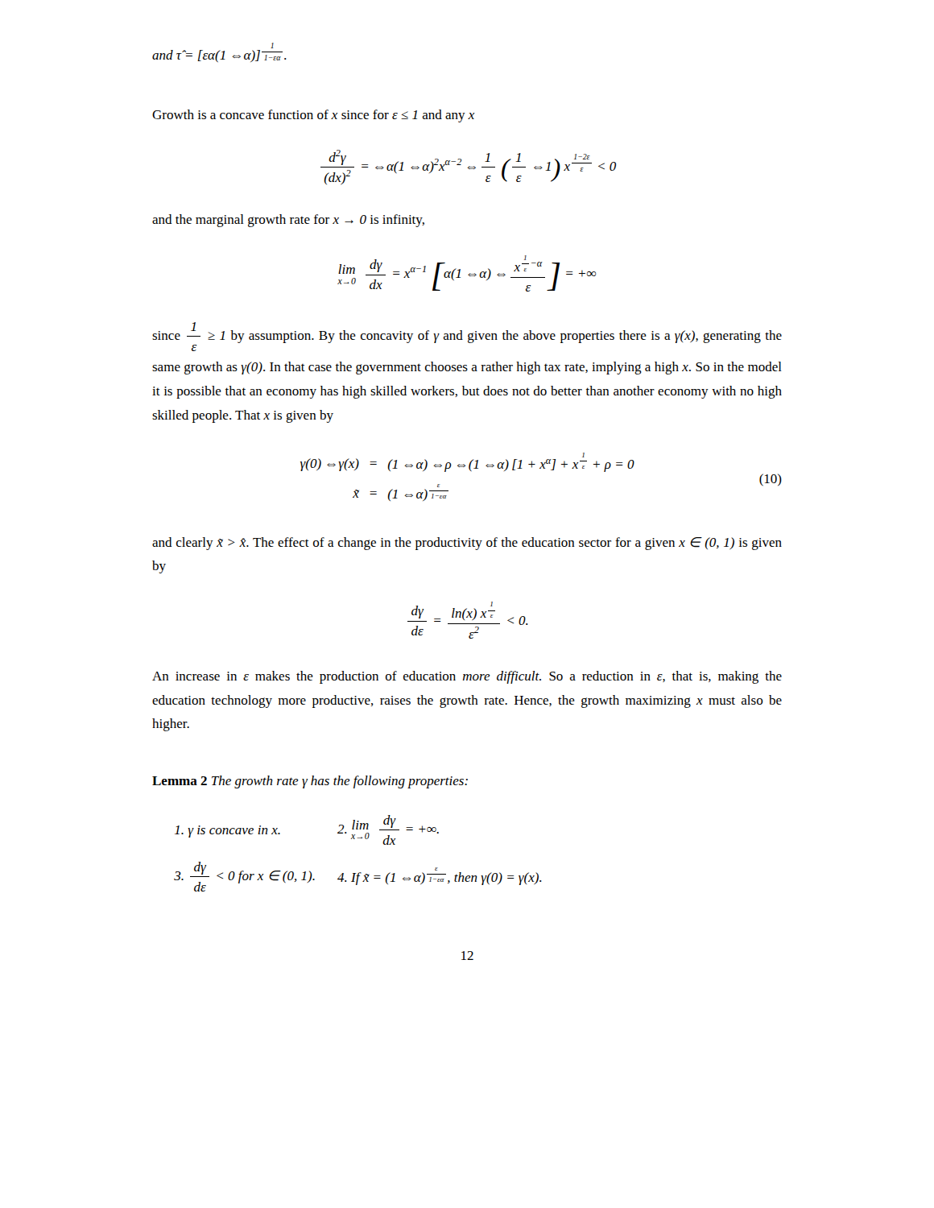and τ̂ = [εα(1 ⇔α)]11−εα.
Growth is a concave function of x since for ε ≤ 1 and any x
d2γ(dx)2 = ⇔α(1 ⇔α)2xα−2 ⇔1 ε (1 ε ⇔1) x1−2ε ε < 0
and the marginal growth rate for x → 0 is infinity,
lim x→0 dγ dx = xα−1 [α(1 ⇔α) ⇔x1 ε−α ε] = +∞
since 1 ε ≥ 1 by assumption. By the concavity of γ and given the above properties there is a γ(x), generating the same growth as γ(0). In that case the government chooses a rather high tax rate, implying a high x. So in the model it is possible that an economy has high skilled workers, but does not do better than another economy with no high skilled people. That x is given by
| γ(0) ⇔γ(x) | = | (1 ⇔α) ⇔ρ ⇔(1 ⇔α) [1 + x α ] + x 1 ε + ρ = 0 |
| x̃ | = | (1 ⇔α) ε 1−εα |
(10)
and clearly x̃ > x̂. The effect of a change in the productivity of the education sector for a given x ∈ (0, 1) is given by
dγ dε = ln(x) x1 ε ε2 < 0.
An increase in ε makes the production of education more difficult. So a reduction in ε, that is, making the education technology more productive, raises the growth rate. Hence, the growth maximizing x must also be higher.
Lemma 2 The growth rate γ has the following properties:
| 1. γ is concave in x . | 2. lim x→0 dγ dx = +∞. |
| 3. dγ dε < 0 for x ∈ (0, 1) . | 4. If x̃ = (1 ⇔α) ε 1−εα , then γ(0) = γ(x) . |
12